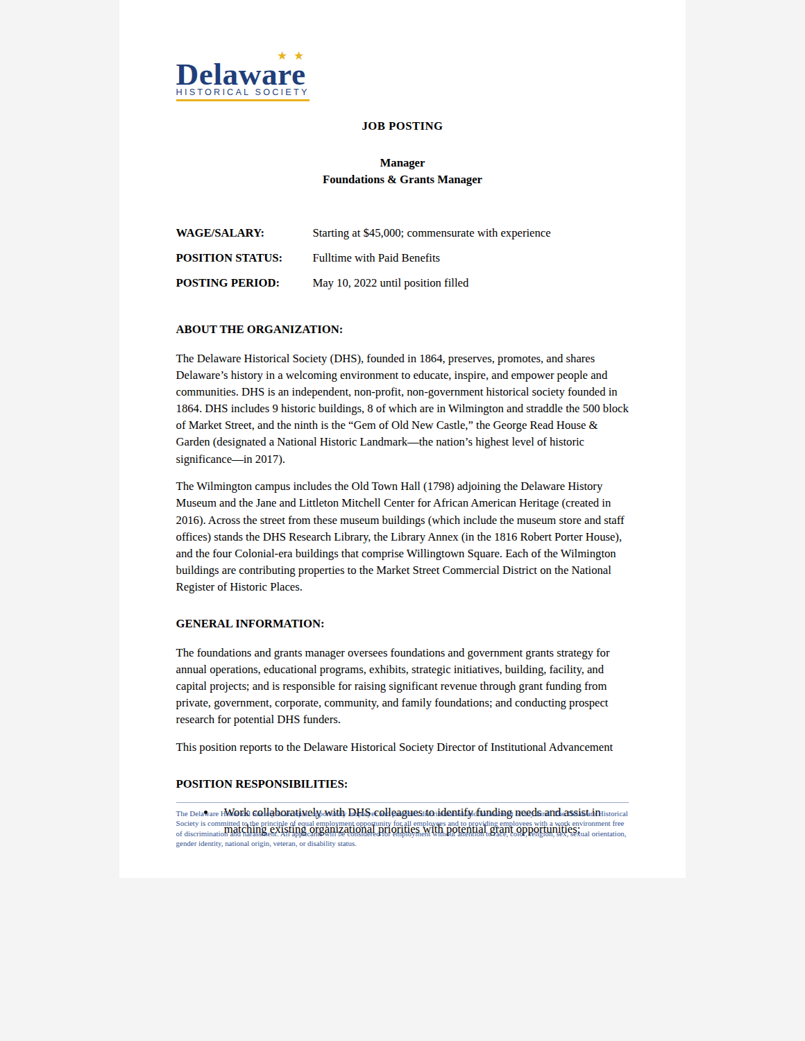★ ★ Delaware HISTORICAL SOCIETY
JOB POSTING
Manager
Foundations & Grants Manager
Wage/Salary:
Starting at $45,000; commensurate with experience
Position Status:
Fulltime with Paid Benefits
Posting Period:
May 10, 2022 until position filled
About the Organization:
The Delaware Historical Society (DHS), founded in 1864, preserves, promotes, and shares Delaware’s history in a welcoming environment to educate, inspire, and empower people and communities. DHS is an independent, non-profit, non-government historical society founded in 1864. DHS includes 9 historic buildings, 8 of which are in Wilmington and straddle the 500 block of Market Street, and the ninth is the “Gem of Old New Castle,” the George Read House & Garden (designated a National Historic Landmark—the nation’s highest level of historic significance—in 2017).
The Wilmington campus includes the Old Town Hall (1798) adjoining the Delaware History Museum and the Jane and Littleton Mitchell Center for African American Heritage (created in 2016). Across the street from these museum buildings (which include the museum store and staff offices) stands the DHS Research Library, the Library Annex (in the 1816 Robert Porter House), and the four Colonial-era buildings that comprise Willingtown Square. Each of the Wilmington buildings are contributing properties to the Market Street Commercial District on the National Register of Historic Places.
General Information:
The foundations and grants manager oversees foundations and government grants strategy for annual operations, educational programs, exhibits, strategic initiatives, building, facility, and capital projects; and is responsible for raising significant revenue through grant funding from private, government, corporate, community, and family foundations; and conducting prospect research for potential DHS funders.
This position reports to the Delaware Historical Society Director of Institutional Advancement
Position Responsibilities:
Work collaboratively with DHS colleagues to identify funding needs and assist in matching existing organizational priorities with potential grant opportunities;
The Delaware Historical Society is an equal opportunity employer and prohibits discrimination and harassment of any kind. The Delaware Historical Society is committed to the principle of equal employment opportunity for all employees and to providing employees with a work environment free of discrimination and harassment. All applicants will be considered for employment without attention to race, color, religion, sex, sexual orientation, gender identity, national origin, veteran, or disability status.